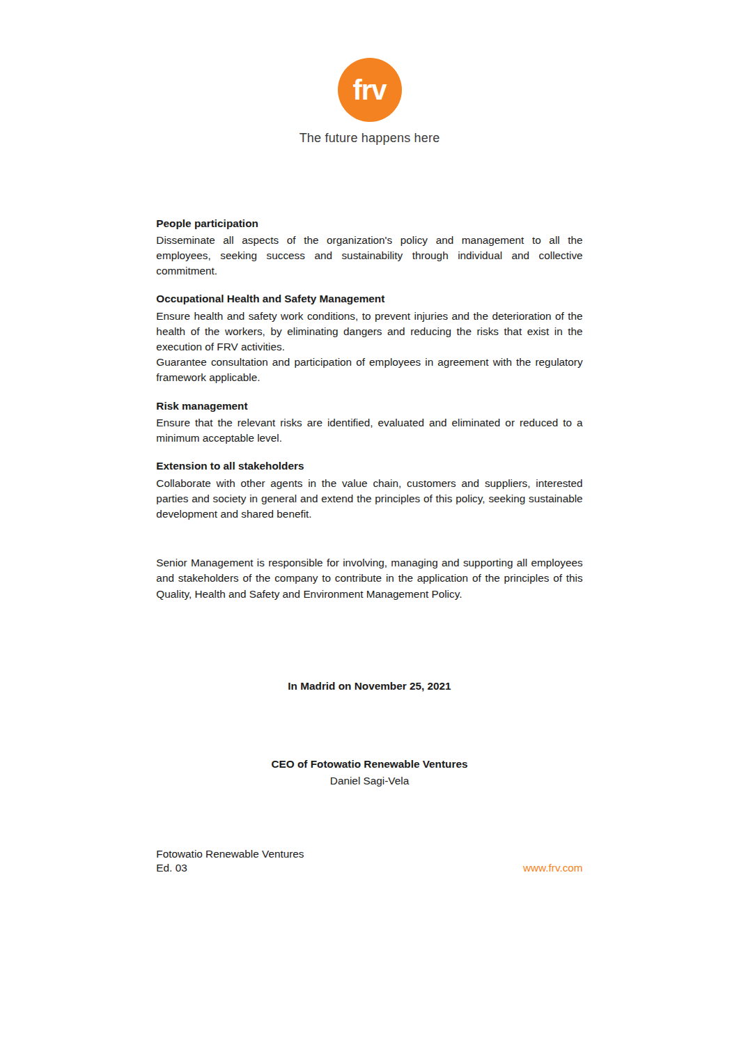frv
The future happens here
People participation
Disseminate all aspects of the organization's policy and management to all the employees, seeking success and sustainability through individual and collective commitment.
Occupational Health and Safety Management
Ensure health and safety work conditions, to prevent injuries and the deterioration of the health of the workers, by eliminating dangers and reducing the risks that exist in the execution of FRV activities.
Guarantee consultation and participation of employees in agreement with the regulatory framework applicable.
Risk management
Ensure that the relevant risks are identified, evaluated and eliminated or reduced to a minimum acceptable level.
Extension to all stakeholders
Collaborate with other agents in the value chain, customers and suppliers, interested parties and society in general and extend the principles of this policy, seeking sustainable development and shared benefit.
Senior Management is responsible for involving, managing and supporting all employees and stakeholders of the company to contribute in the application of the principles of this Quality, Health and Safety and Environment Management Policy.
In Madrid on November 25, 2021
CEO of Fotowatio Renewable Ventures
Daniel Sagi-Vela
Fotowatio Renewable Ventures
Ed. 03
www.frv.com